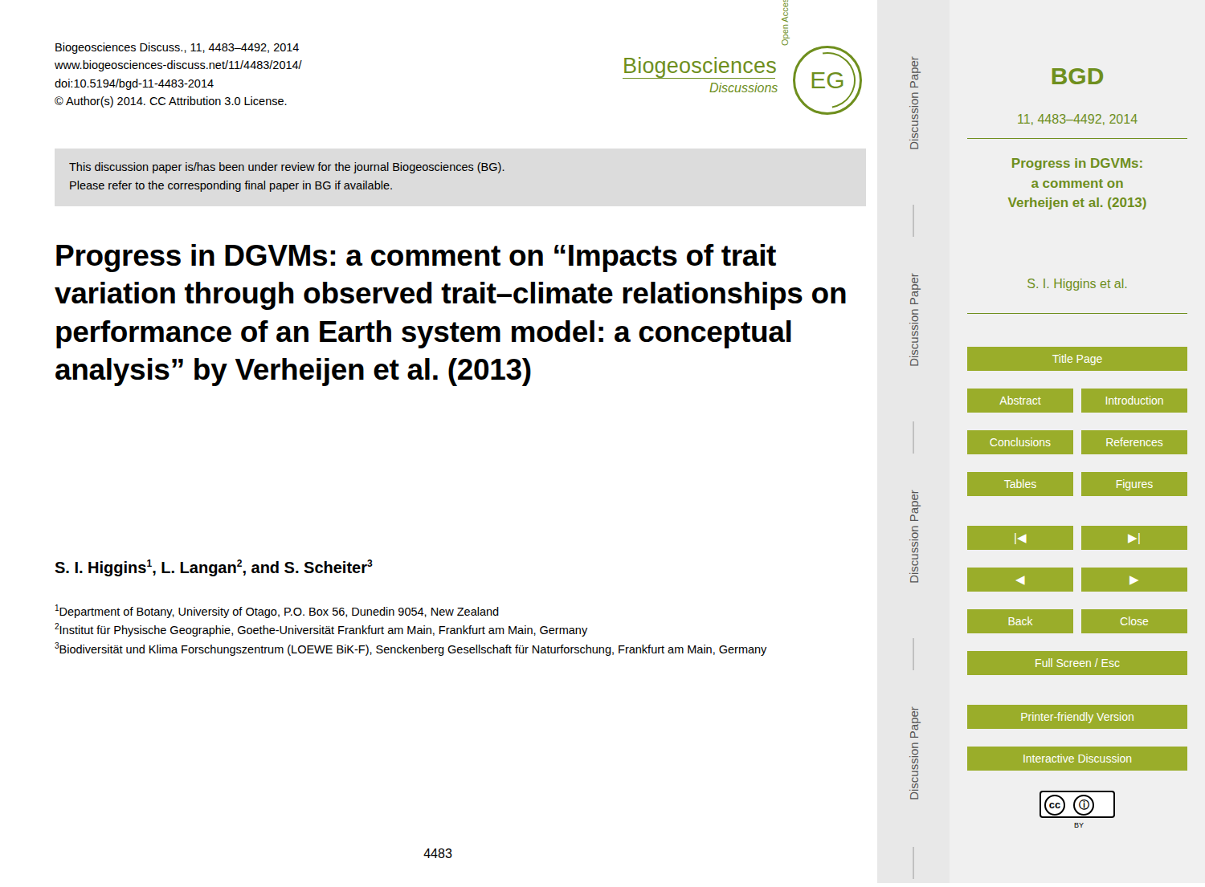Biogeosciences Discuss., 11, 4483–4492, 2014
www.biogeosciences-discuss.net/11/4483/2014/
doi:10.5194/bgd-11-4483-2014
© Author(s) 2014. CC Attribution 3.0 License.
Biogeosciences
Discussions
Open Access
EG
This discussion paper is/has been under review for the journal Biogeosciences (BG).
Please refer to the corresponding final paper in BG if available.
Progress in DGVMs: a comment on “Impacts of trait variation through observed trait–climate relationships on performance of an Earth system model: a conceptual analysis” by Verheijen et al. (2013)
S. I. Higgins1, L. Langan2, and S. Scheiter3
1Department of Botany, University of Otago, P.O. Box 56, Dunedin 9054, New Zealand
2Institut für Physische Geographie, Goethe-Universität Frankfurt am Main, Frankfurt am Main, Germany
3Biodiversität und Klima Forschungszentrum (LOEWE BiK-F), Senckenberg Gesellschaft für Naturforschung, Frankfurt am Main, Germany
4483
Discussion Paper
Discussion Paper
Discussion Paper
Discussion Paper
BGD
11, 4483–4492, 2014
Progress in DGVMs:
a comment on
Verheijen et al. (2013)
S. I. Higgins et al.
Title Page Abstract Introduction Conclusions References Tables Figures |◀ ▶| ◀ ▶ Back Close Full Screen / Esc Printer-friendly Version Interactive Discussion
cc
ⓘ
BY